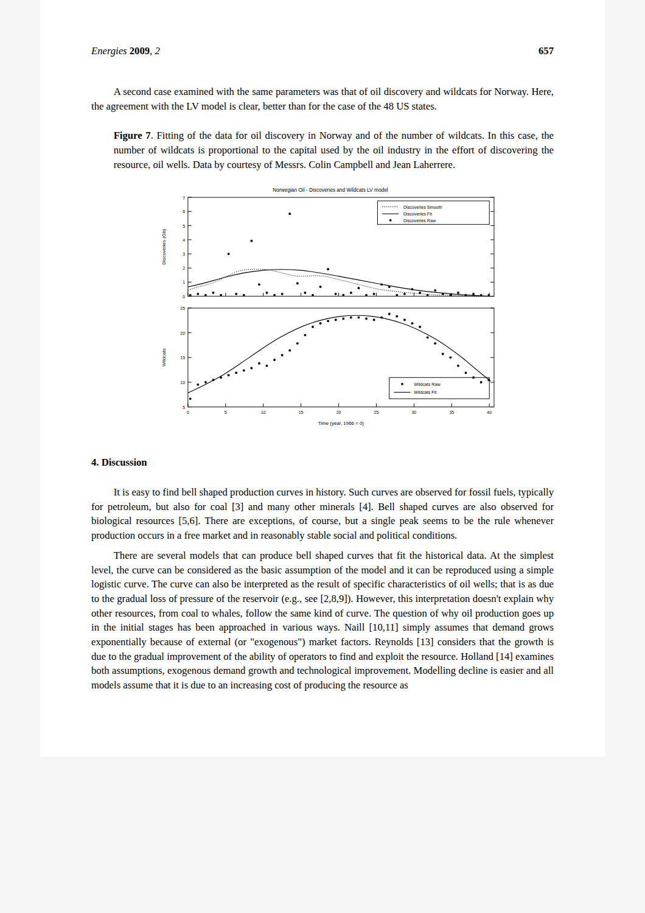Energies 2009, 2
657
A second case examined with the same parameters was that of oil discovery and wildcats for Norway. Here, the agreement with the LV model is clear, better than for the case of the 48 US states.
Figure 7. Fitting of the data for oil discovery in Norway and of the number of wildcats. In this case, the number of wildcats is proportional to the capital used by the oil industry in the effort of discovering the resource, oil wells. Data by courtesy of Messrs. Colin Campbell and Jean Laherrere.
Norwegian Oil - Discoveries and Wildcats LV model 0 1 2 3 4 5 6 7 Discoveries (Gb) Discoveries Smooth Discoveries Fit Discoveries Raw 5 10 15 20 25 0 5 10 15 20 25 30 35 40 Wildcats Time (year, 1966 = 0) Wildcats Raw Wildcats Fit
4. Discussion
It is easy to find bell shaped production curves in history. Such curves are observed for fossil fuels, typically for petroleum, but also for coal [3] and many other minerals [4]. Bell shaped curves are also observed for biological resources [5,6]. There are exceptions, of course, but a single peak seems to be the rule whenever production occurs in a free market and in reasonably stable social and political conditions.
There are several models that can produce bell shaped curves that fit the historical data. At the simplest level, the curve can be considered as the basic assumption of the model and it can be reproduced using a simple logistic curve. The curve can also be interpreted as the result of specific characteristics of oil wells; that is as due to the gradual loss of pressure of the reservoir (e.g., see [2,8,9]). However, this interpretation doesn't explain why other resources, from coal to whales, follow the same kind of curve. The question of why oil production goes up in the initial stages has been approached in various ways. Naill [10,11] simply assumes that demand grows exponentially because of external (or "exogenous") market factors. Reynolds [13] considers that the growth is due to the gradual improvement of the ability of operators to find and exploit the resource. Holland [14] examines both assumptions, exogenous demand growth and technological improvement. Modelling decline is easier and all models assume that it is due to an increasing cost of producing the resource as